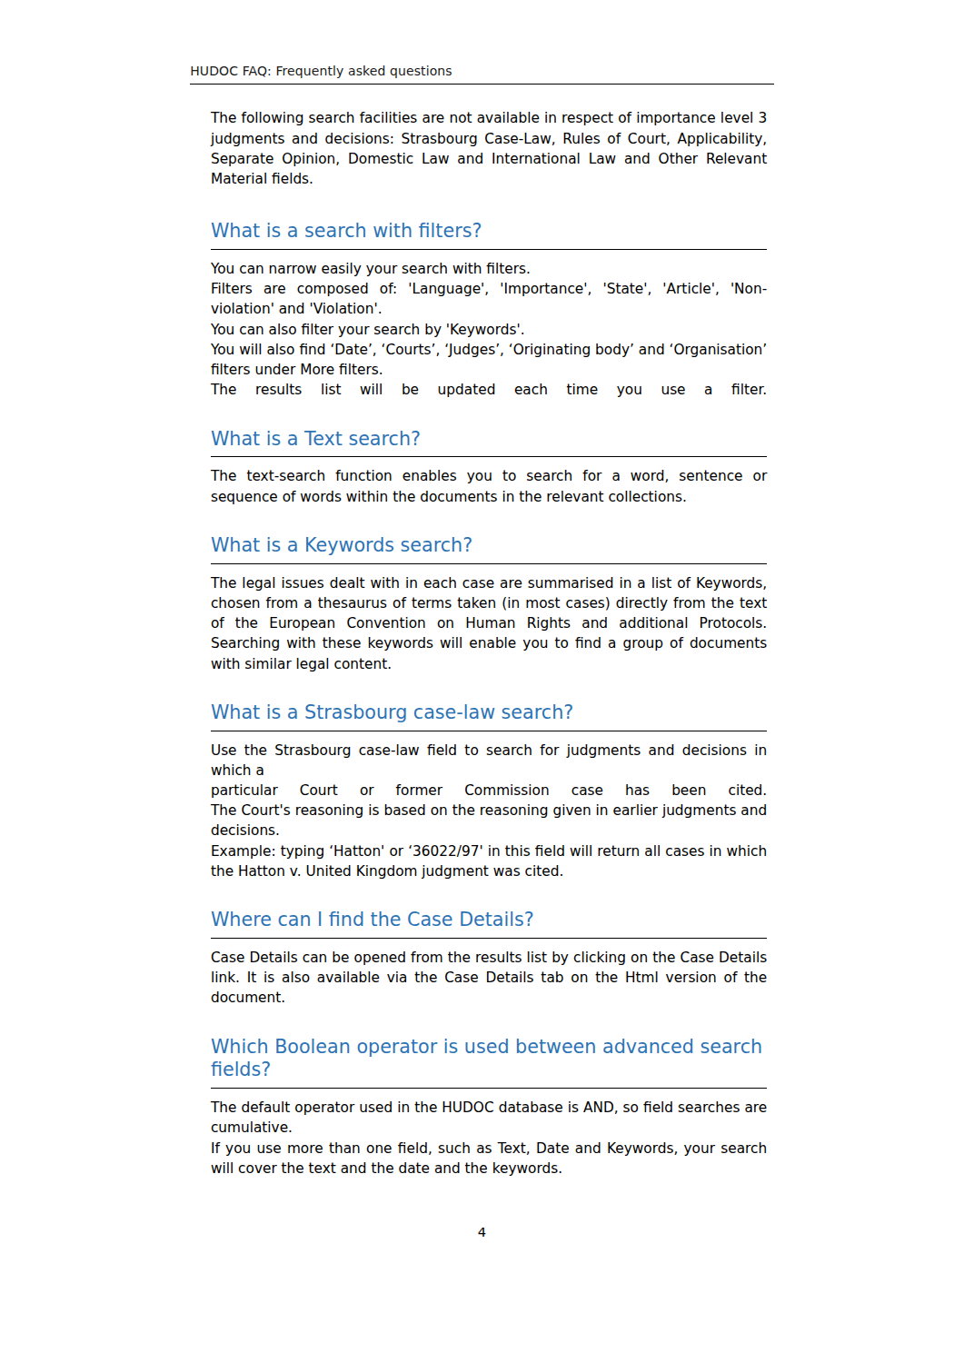HUDOC FAQ: Frequently asked questions
The following search facilities are not available in respect of importance level 3 judgments and decisions: Strasbourg Case-Law, Rules of Court, Applicability, Separate Opinion, Domestic Law and International Law and Other Relevant Material fields.
What is a search with filters?
You can narrow easily your search with filters.
Filters are composed of: 'Language', 'Importance', 'State', 'Article', 'Non-violation' and 'Violation'.
You can also filter your search by 'Keywords'.
You will also find ‘Date’, ‘Courts’, ‘Judges’, ‘Originating body’ and ‘Organisation’ filters under More filters.
The results list will be updated each time you use a filter.
What is a Text search?
The text-search function enables you to search for a word, sentence or sequence of words within the documents in the relevant collections.
What is a Keywords search?
The legal issues dealt with in each case are summarised in a list of Keywords, chosen from a thesaurus of terms taken (in most cases) directly from the text of the European Convention on Human Rights and additional Protocols. Searching with these keywords will enable you to find a group of documents with similar legal content.
What is a Strasbourg case-law search?
Use the Strasbourg case-law field to search for judgments and decisions in which a particular Court or former Commission case has been cited. The Court's reasoning is based on the reasoning given in earlier judgments and decisions.
Example: typing ‘Hatton' or ‘36022/97' in this field will return all cases in which the Hatton v. United Kingdom judgment was cited.
Where can I find the Case Details?
Case Details can be opened from the results list by clicking on the Case Details link. It is also available via the Case Details tab on the Html version of the document.
Which Boolean operator is used between advanced search fields?
The default operator used in the HUDOC database is AND, so field searches are cumulative.
If you use more than one field, such as Text, Date and Keywords, your search will cover the text and the date and the keywords.
4